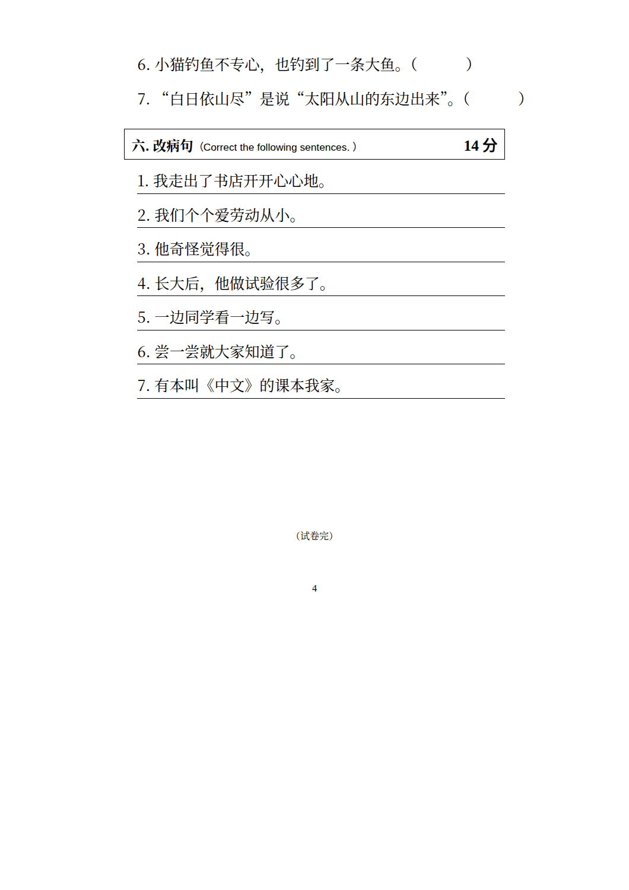6. 小猫钓鱼不专心，也钓到了一条大鱼。（　　 ）
7. “白日依山尽”是说“太阳从山的东边出来”。（　　 ）
六. 改病句（Correct the following sentences. ） 14 分
1. 我走出了书店开开心心地。
2. 我们个个爱劳动从小。
3. 他奇怪觉得很。
4. 长大后，他做试验很多了。
5. 一边同学看一边写。
6. 尝一尝就大家知道了。
7. 有本叫《中文》的课本我家。
（试卷完）
4